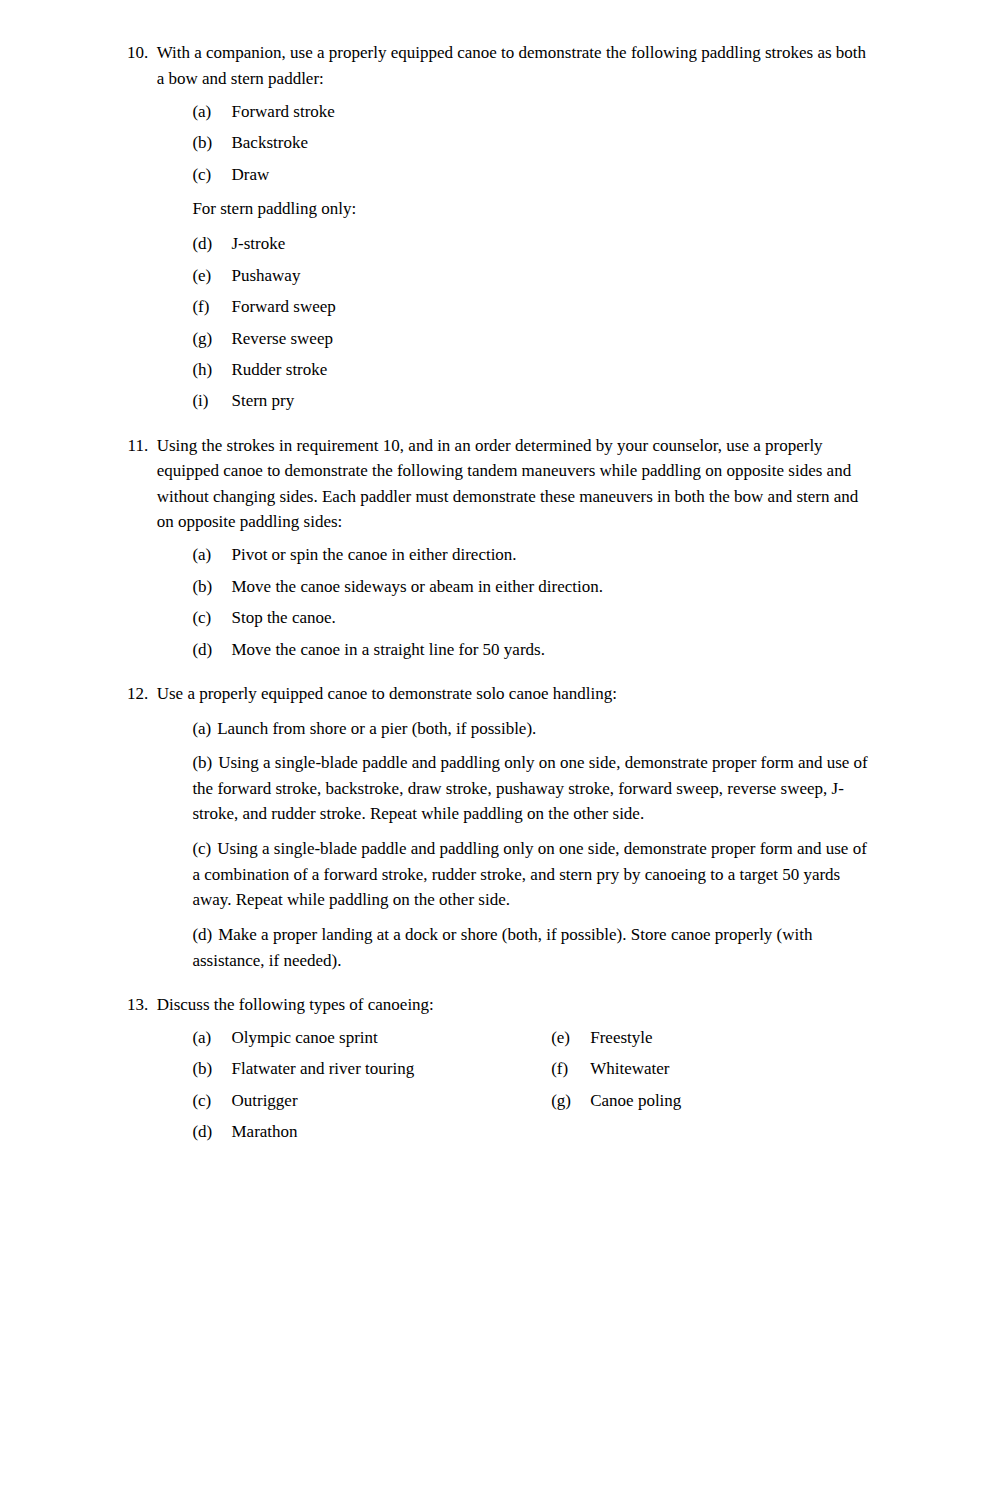10. With a companion, use a properly equipped canoe to demonstrate the following paddling strokes as both a bow and stern paddler:
(a) Forward stroke
(b) Backstroke
(c) Draw
For stern paddling only:
(d) J-stroke
(e) Pushaway
(f) Forward sweep
(g) Reverse sweep
(h) Rudder stroke
(i) Stern pry
11. Using the strokes in requirement 10, and in an order determined by your counselor, use a properly equipped canoe to demonstrate the following tandem maneuvers while paddling on opposite sides and without changing sides. Each paddler must demonstrate these maneuvers in both the bow and stern and on opposite paddling sides:
(a) Pivot or spin the canoe in either direction.
(b) Move the canoe sideways or abeam in either direction.
(c) Stop the canoe.
(d) Move the canoe in a straight line for 50 yards.
12. Use a properly equipped canoe to demonstrate solo canoe handling:
(a) Launch from shore or a pier (both, if possible).
(b) Using a single-blade paddle and paddling only on one side, demonstrate proper form and use of the forward stroke, backstroke, draw stroke, pushaway stroke, forward sweep, reverse sweep, J-stroke, and rudder stroke. Repeat while paddling on the other side.
(c) Using a single-blade paddle and paddling only on one side, demonstrate proper form and use of a combination of a forward stroke, rudder stroke, and stern pry by canoeing to a target 50 yards away. Repeat while paddling on the other side.
(d) Make a proper landing at a dock or shore (both, if possible). Store canoe properly (with assistance, if needed).
13. Discuss the following types of canoeing:
(a) Olympic canoe sprint
(e) Freestyle
(b) Flatwater and river touring
(f) Whitewater
(c) Outrigger
(g) Canoe poling
(d) Marathon